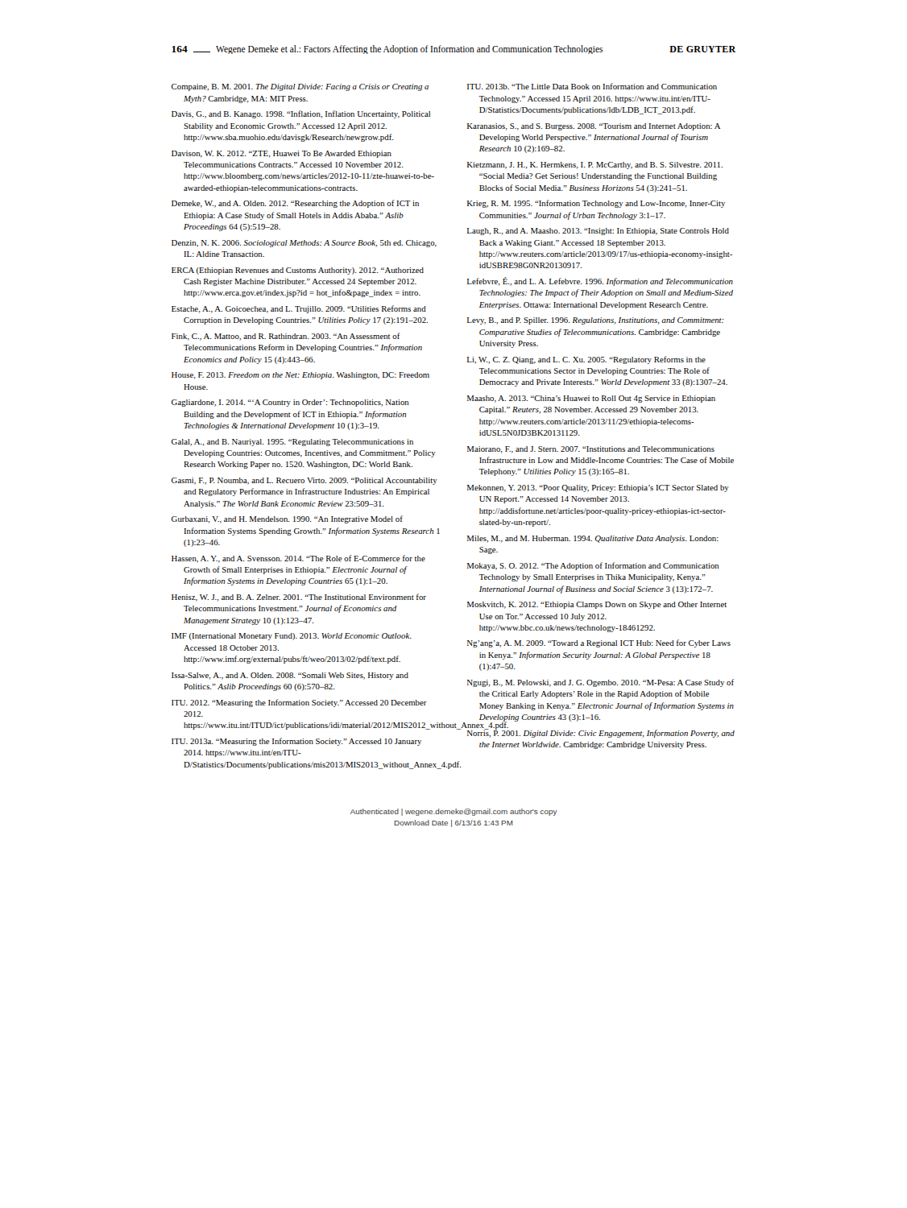164 Wegene Demeke et al.: Factors Affecting the Adoption of Information and Communication Technologies DE GRUYTER
Compaine, B. M. 2001. The Digital Divide: Facing a Crisis or Creating a Myth? Cambridge, MA: MIT Press.
Davis, G., and B. Kanago. 1998. “Inflation, Inflation Uncertainty, Political Stability and Economic Growth.” Accessed 12 April 2012. http://www.sba.muohio.edu/davisgk/Research/newgrow.pdf.
Davison, W. K. 2012. “ZTE, Huawei To Be Awarded Ethiopian Telecommunications Contracts.” Accessed 10 November 2012. http://www.bloomberg.com/news/articles/2012-10-11/zte-huawei-to-be-awarded-ethiopian-telecommunications-contracts.
Demeke, W., and A. Olden. 2012. “Researching the Adoption of ICT in Ethiopia: A Case Study of Small Hotels in Addis Ababa.” Aslib Proceedings 64 (5):519–28.
Denzin, N. K. 2006. Sociological Methods: A Source Book, 5th ed. Chicago, IL: Aldine Transaction.
ERCA (Ethiopian Revenues and Customs Authority). 2012. “Authorized Cash Register Machine Distributer.” Accessed 24 September 2012. http://www.erca.gov.et/index.jsp?id = hot_info&page_index = intro.
Estache, A., A. Goicoechea, and L. Trujillo. 2009. “Utilities Reforms and Corruption in Developing Countries.” Utilities Policy 17 (2):191–202.
Fink, C., A. Mattoo, and R. Rathindran. 2003. “An Assessment of Telecommunications Reform in Developing Countries.” Information Economics and Policy 15 (4):443–66.
House, F. 2013. Freedom on the Net: Ethiopia. Washington, DC: Freedom House.
Gagliardone, I. 2014. “‘A Country in Order’: Technopolitics, Nation Building and the Development of ICT in Ethiopia.” Information Technologies & International Development 10 (1):3–19.
Galal, A., and B. Nauriyal. 1995. “Regulating Telecommunications in Developing Countries: Outcomes, Incentives, and Commitment.” Policy Research Working Paper no. 1520. Washington, DC: World Bank.
Gasmi, F., P. Noumba, and L. Recuero Virto. 2009. “Political Accountability and Regulatory Performance in Infrastructure Industries: An Empirical Analysis.” The World Bank Economic Review 23:509–31.
Gurbaxani, V., and H. Mendelson. 1990. “An Integrative Model of Information Systems Spending Growth.” Information Systems Research 1 (1):23–46.
Hassen, A. Y., and A. Svensson. 2014. “The Role of E-Commerce for the Growth of Small Enterprises in Ethiopia.” Electronic Journal of Information Systems in Developing Countries 65 (1):1–20.
Henisz, W. J., and B. A. Zelner. 2001. “The Institutional Environment for Telecommunications Investment.” Journal of Economics and Management Strategy 10 (1):123–47.
IMF (International Monetary Fund). 2013. World Economic Outlook. Accessed 18 October 2013. http://www.imf.org/external/pubs/ft/weo/2013/02/pdf/text.pdf.
Issa-Salwe, A., and A. Olden. 2008. “Somali Web Sites, History and Politics.” Aslib Proceedings 60 (6):570–82.
ITU. 2012. “Measuring the Information Society.” Accessed 20 December 2012. https://www.itu.int/ITUD/ict/publications/idi/material/2012/MIS2012_without_Annex_4.pdf.
ITU. 2013a. “Measuring the Information Society.” Accessed 10 January 2014. https://www.itu.int/en/ITU-D/Statistics/Documents/publications/mis2013/MIS2013_without_Annex_4.pdf.
ITU. 2013b. “The Little Data Book on Information and Communication Technology.” Accessed 15 April 2016. https://www.itu.int/en/ITU-D/Statistics/Documents/publications/ldb/LDB_ICT_2013.pdf.
Karanasios, S., and S. Burgess. 2008. “Tourism and Internet Adoption: A Developing World Perspective.” International Journal of Tourism Research 10 (2):169–82.
Kietzmann, J. H., K. Hermkens, I. P. McCarthy, and B. S. Silvestre. 2011. “Social Media? Get Serious! Understanding the Functional Building Blocks of Social Media.” Business Horizons 54 (3):241–51.
Krieg, R. M. 1995. “Information Technology and Low-Income, Inner-City Communities.” Journal of Urban Technology 3:1–17.
Laugh, R., and A. Maasho. 2013. “Insight: In Ethiopia, State Controls Hold Back a Waking Giant.” Accessed 18 September 2013. http://www.reuters.com/article/2013/09/17/us-ethiopia-economy-insight-idUSBRE98G0NR20130917.
Lefebvre, É., and L. A. Lefebvre. 1996. Information and Telecommunication Technologies: The Impact of Their Adoption on Small and Medium-Sized Enterprises. Ottawa: International Development Research Centre.
Levy, B., and P. Spiller. 1996. Regulations, Institutions, and Commitment: Comparative Studies of Telecommunications. Cambridge: Cambridge University Press.
Li, W., C. Z. Qiang, and L. C. Xu. 2005. “Regulatory Reforms in the Telecommunications Sector in Developing Countries: The Role of Democracy and Private Interests.” World Development 33 (8):1307–24.
Maasho, A. 2013. “China’s Huawei to Roll Out 4g Service in Ethiopian Capital.” Reuters, 28 November. Accessed 29 November 2013. http://www.reuters.com/article/2013/11/29/ethiopia-telecoms-idUSL5N0JD3BK20131129.
Maiorano, F., and J. Stern. 2007. “Institutions and Telecommunications Infrastructure in Low and Middle-Income Countries: The Case of Mobile Telephony.” Utilities Policy 15 (3):165–81.
Mekonnen, Y. 2013. “Poor Quality, Pricey: Ethiopia’s ICT Sector Slated by UN Report.” Accessed 14 November 2013. http://addisfortune.net/articles/poor-quality-pricey-ethiopias-ict-sector-slated-by-un-report/.
Miles, M., and M. Huberman. 1994. Qualitative Data Analysis. London: Sage.
Mokaya, S. O. 2012. “The Adoption of Information and Communication Technology by Small Enterprises in Thika Municipality, Kenya.” International Journal of Business and Social Science 3 (13):172–7.
Moskvitch, K. 2012. “Ethiopia Clamps Down on Skype and Other Internet Use on Tor.” Accessed 10 July 2012. http://www.bbc.co.uk/news/technology-18461292.
Ng’ang’a, A. M. 2009. “Toward a Regional ICT Hub: Need for Cyber Laws in Kenya.” Information Security Journal: A Global Perspective 18 (1):47–50.
Ngugi, B., M. Pelowski, and J. G. Ogembo. 2010. “M-Pesa: A Case Study of the Critical Early Adopters’ Role in the Rapid Adoption of Mobile Money Banking in Kenya.” Electronic Journal of Information Systems in Developing Countries 43 (3):1–16.
Norris, P. 2001. Digital Divide: Civic Engagement, Information Poverty, and the Internet Worldwide. Cambridge: Cambridge University Press.
Authenticated | wegene.demeke@gmail.com author's copy
Download Date | 6/13/16 1:43 PM